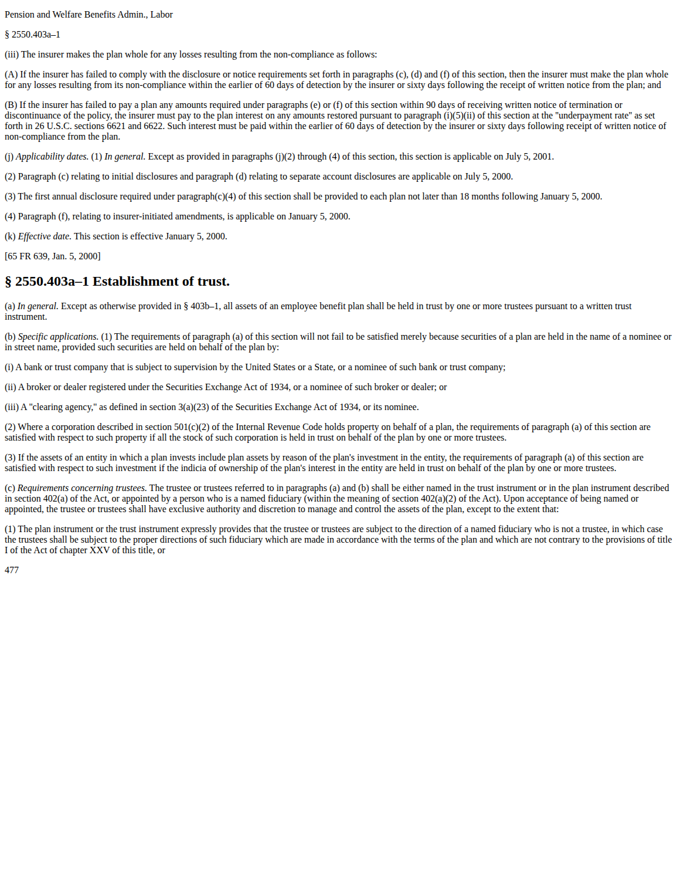Pension and Welfare Benefits Admin., Labor
§ 2550.403a–1
(iii) The insurer makes the plan whole for any losses resulting from the non-compliance as follows:
(A) If the insurer has failed to comply with the disclosure or notice requirements set forth in paragraphs (c), (d) and (f) of this section, then the insurer must make the plan whole for any losses resulting from its non-compliance within the earlier of 60 days of detection by the insurer or sixty days following the receipt of written notice from the plan; and
(B) If the insurer has failed to pay a plan any amounts required under paragraphs (e) or (f) of this section within 90 days of receiving written notice of termination or discontinuance of the policy, the insurer must pay to the plan interest on any amounts restored pursuant to paragraph (i)(5)(ii) of this section at the ''underpayment rate'' as set forth in 26 U.S.C. sections 6621 and 6622. Such interest must be paid within the earlier of 60 days of detection by the insurer or sixty days following receipt of written notice of non-compliance from the plan.
(j) Applicability dates. (1) In general. Except as provided in paragraphs (j)(2) through (4) of this section, this section is applicable on July 5, 2001.
(2) Paragraph (c) relating to initial disclosures and paragraph (d) relating to separate account disclosures are applicable on July 5, 2000.
(3) The first annual disclosure required under paragraph(c)(4) of this section shall be provided to each plan not later than 18 months following January 5, 2000.
(4) Paragraph (f), relating to insurer-initiated amendments, is applicable on January 5, 2000.
(k) Effective date. This section is effective January 5, 2000.
[65 FR 639, Jan. 5, 2000]
§ 2550.403a–1 Establishment of trust.
(a) In general. Except as otherwise provided in § 403b–1, all assets of an employee benefit plan shall be held in trust by one or more trustees pursuant to a written trust instrument.
(b) Specific applications. (1) The requirements of paragraph (a) of this section will not fail to be satisfied merely because securities of a plan are held in the name of a nominee or in street name, provided such securities are held on behalf of the plan by:
(i) A bank or trust company that is subject to supervision by the United States or a State, or a nominee of such bank or trust company;
(ii) A broker or dealer registered under the Securities Exchange Act of 1934, or a nominee of such broker or dealer; or
(iii) A ''clearing agency,'' as defined in section 3(a)(23) of the Securities Exchange Act of 1934, or its nominee.
(2) Where a corporation described in section 501(c)(2) of the Internal Revenue Code holds property on behalf of a plan, the requirements of paragraph (a) of this section are satisfied with respect to such property if all the stock of such corporation is held in trust on behalf of the plan by one or more trustees.
(3) If the assets of an entity in which a plan invests include plan assets by reason of the plan's investment in the entity, the requirements of paragraph (a) of this section are satisfied with respect to such investment if the indicia of ownership of the plan's interest in the entity are held in trust on behalf of the plan by one or more trustees.
(c) Requirements concerning trustees. The trustee or trustees referred to in paragraphs (a) and (b) shall be either named in the trust instrument or in the plan instrument described in section 402(a) of the Act, or appointed by a person who is a named fiduciary (within the meaning of section 402(a)(2) of the Act). Upon acceptance of being named or appointed, the trustee or trustees shall have exclusive authority and discretion to manage and control the assets of the plan, except to the extent that:
(1) The plan instrument or the trust instrument expressly provides that the trustee or trustees are subject to the direction of a named fiduciary who is not a trustee, in which case the trustees shall be subject to the proper directions of such fiduciary which are made in accordance with the terms of the plan and which are not contrary to the provisions of title I of the Act of chapter XXV of this title, or
477